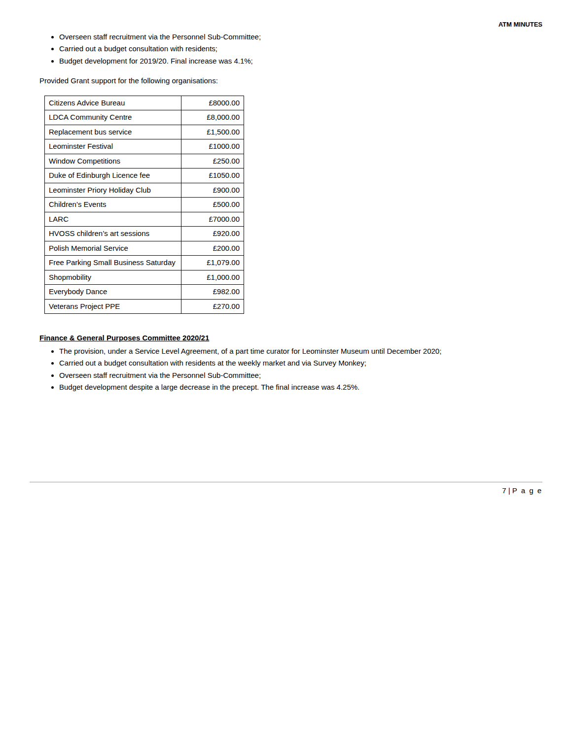ATM MINUTES
Overseen staff recruitment via the Personnel Sub-Committee;
Carried out a budget consultation with residents;
Budget development for 2019/20. Final increase was 4.1%;
Provided Grant support for the following organisations:
| Citizens Advice Bureau | £8000.00 |
| LDCA Community Centre | £8,000.00 |
| Replacement bus service | £1,500.00 |
| Leominster Festival | £1000.00 |
| Window Competitions | £250.00 |
| Duke of Edinburgh Licence fee | £1050.00 |
| Leominster Priory Holiday Club | £900.00 |
| Children’s Events | £500.00 |
| LARC | £7000.00 |
| HVOSS children’s art sessions | £920.00 |
| Polish Memorial Service | £200.00 |
| Free Parking Small Business Saturday | £1,079.00 |
| Shopmobility | £1,000.00 |
| Everybody Dance | £982.00 |
| Veterans Project PPE | £270.00 |
Finance & General Purposes Committee 2020/21
The provision, under a Service Level Agreement, of a part time curator for Leominster Museum until December 2020;
Carried out a budget consultation with residents at the weekly market and via Survey Monkey;
Overseen staff recruitment via the Personnel Sub-Committee;
Budget development despite a large decrease in the precept. The final increase was 4.25%.
7 | P a g e